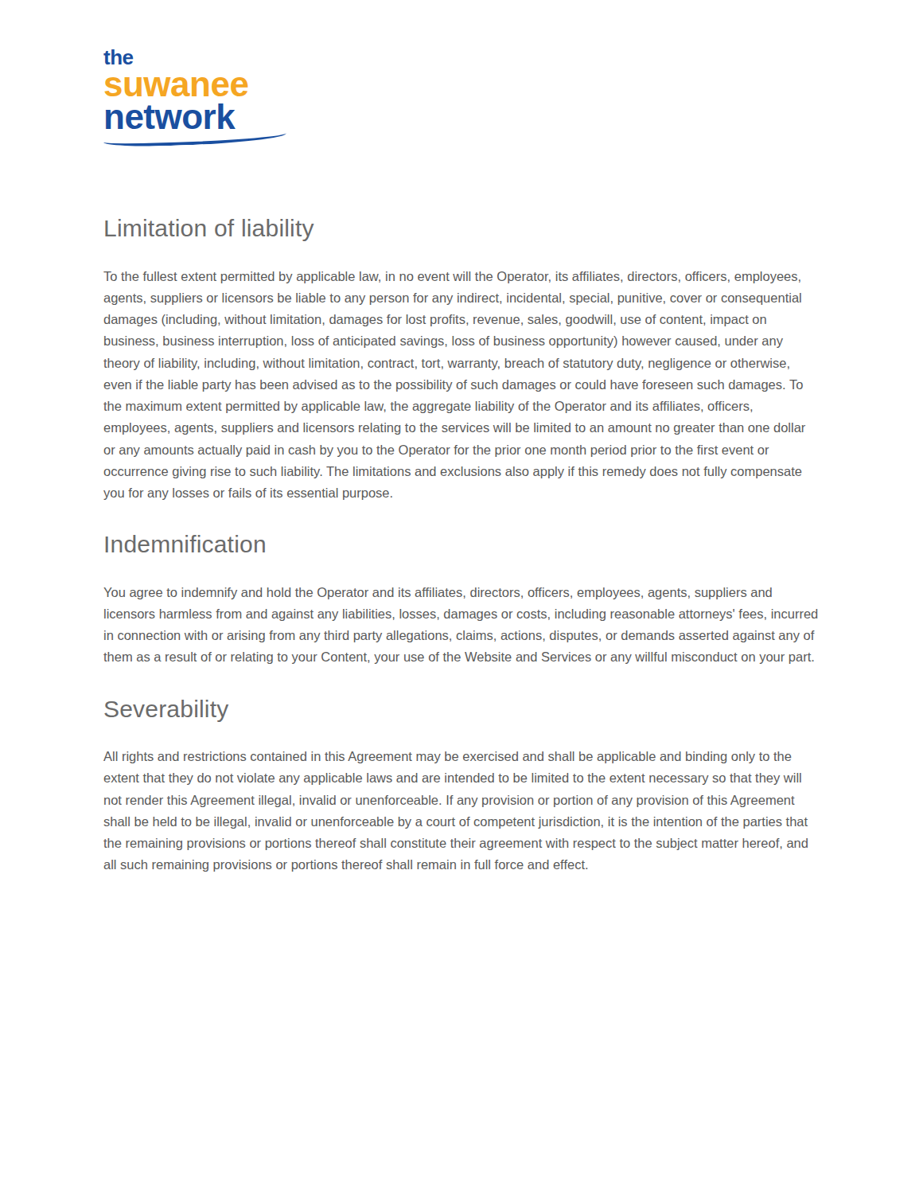the suwanee network
Limitation of liability
To the fullest extent permitted by applicable law, in no event will the Operator, its affiliates, directors, officers, employees, agents, suppliers or licensors be liable to any person for any indirect, incidental, special, punitive, cover or consequential damages (including, without limitation, damages for lost profits, revenue, sales, goodwill, use of content, impact on business, business interruption, loss of anticipated savings, loss of business opportunity) however caused, under any theory of liability, including, without limitation, contract, tort, warranty, breach of statutory duty, negligence or otherwise, even if the liable party has been advised as to the possibility of such damages or could have foreseen such damages. To the maximum extent permitted by applicable law, the aggregate liability of the Operator and its affiliates, officers, employees, agents, suppliers and licensors relating to the services will be limited to an amount no greater than one dollar or any amounts actually paid in cash by you to the Operator for the prior one month period prior to the first event or occurrence giving rise to such liability. The limitations and exclusions also apply if this remedy does not fully compensate you for any losses or fails of its essential purpose.
Indemnification
You agree to indemnify and hold the Operator and its affiliates, directors, officers, employees, agents, suppliers and licensors harmless from and against any liabilities, losses, damages or costs, including reasonable attorneys' fees, incurred in connection with or arising from any third party allegations, claims, actions, disputes, or demands asserted against any of them as a result of or relating to your Content, your use of the Website and Services or any willful misconduct on your part.
Severability
All rights and restrictions contained in this Agreement may be exercised and shall be applicable and binding only to the extent that they do not violate any applicable laws and are intended to be limited to the extent necessary so that they will not render this Agreement illegal, invalid or unenforceable. If any provision or portion of any provision of this Agreement shall be held to be illegal, invalid or unenforceable by a court of competent jurisdiction, it is the intention of the parties that the remaining provisions or portions thereof shall constitute their agreement with respect to the subject matter hereof, and all such remaining provisions or portions thereof shall remain in full force and effect.